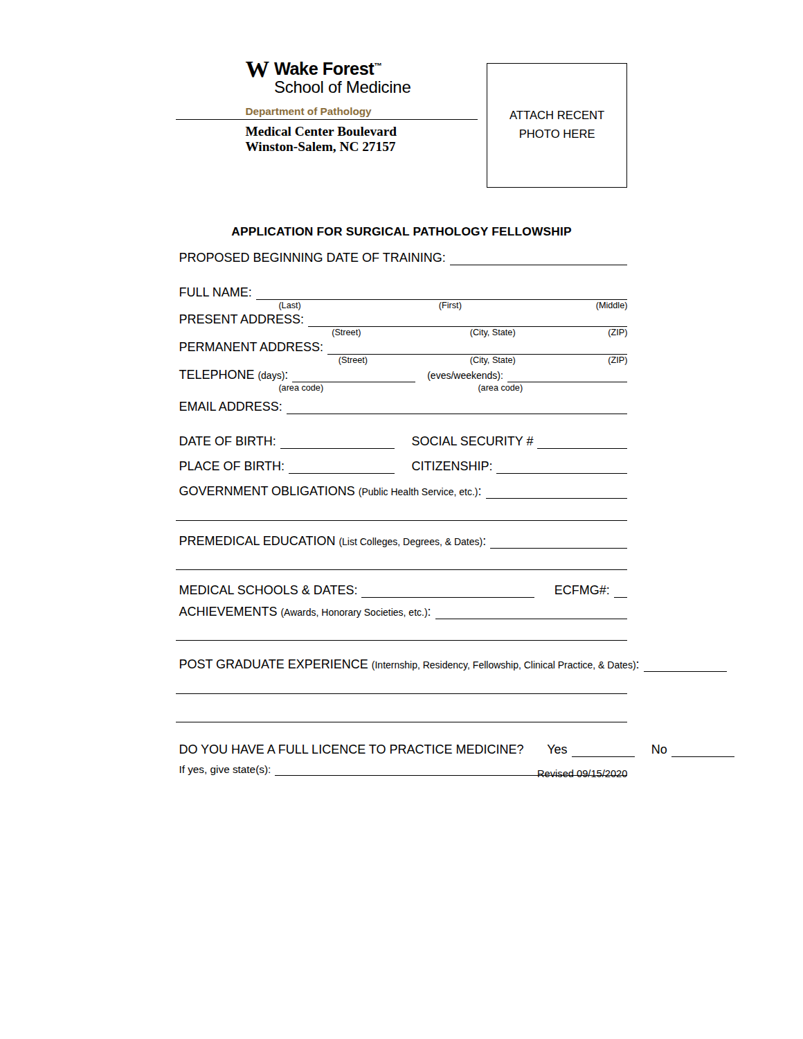W
Wake Forest™
School of Medicine
Department of Pathology
Medical Center Boulevard
Winston-Salem, NC 27157
ATTACH RECENT
PHOTO HERE
APPLICATION FOR SURGICAL PATHOLOGY FELLOWSHIP
PROPOSED BEGINNING DATE OF TRAINING:
FULL NAME:
(Last) (First) (Middle)
PRESENT ADDRESS:
(Street) (City, State) (ZIP)
PERMANENT ADDRESS:
(Street) (City, State) (ZIP)
TELEPHONE (days): (eves/weekends):
(area code) (area code)
EMAIL ADDRESS:
DATE OF BIRTH:
SOCIAL SECURITY #
PLACE OF BIRTH:
CITIZENSHIP:
GOVERNMENT OBLIGATIONS (Public Health Service, etc.):
PREMEDICAL EDUCATION (List Colleges, Degrees, & Dates):
MEDICAL SCHOOLS & DATES: ECFMG#:
ACHIEVEMENTS (Awards, Honorary Societies, etc.):
POST GRADUATE EXPERIENCE (Internship, Residency, Fellowship, Clinical Practice, & Dates):
DO YOU HAVE A FULL LICENCE TO PRACTICE MEDICINE? Yes No
If yes, give state(s):
Revised 09/15/2020